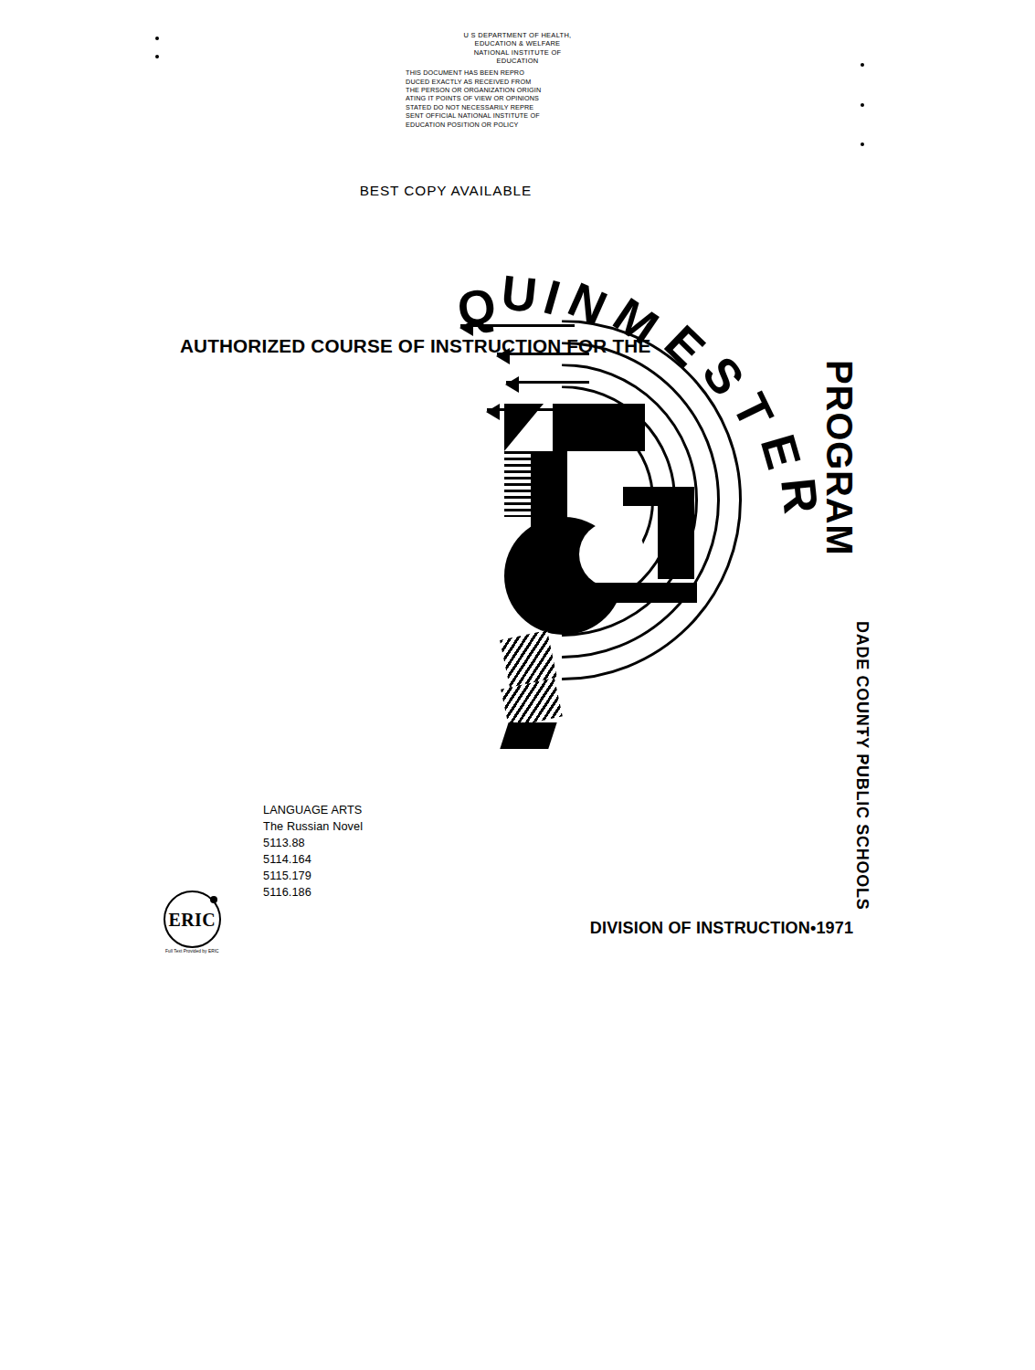U S DEPARTMENT OF HEALTH,
EDUCATION & WELFARE
NATIONAL INSTITUTE OF
EDUCATION
THIS DOCUMENT HAS BEEN REPRO
DUCED EXACTLY AS RECEIVED FROM
THE PERSON OR ORGANIZATION ORIGIN
ATING IT POINTS OF VIEW OR OPINIONS
STATED DO NOT NECESSARILY REPRE
SENT OFFICIAL NATIONAL INSTITUTE OF
EDUCATION POSITION OR POLICY
BEST COPY AVAILABLE
AUTHORIZED COURSE OF INSTRUCTION FOR THE
Q U I N M E S T E R
PROGRAM
DADE COUNTY PUBLIC SCHOOLS
LANGUAGE ARTS
The Russian Novel
5113.88
5114.164
5115.179
5116.186
DIVISION OF INSTRUCTION•1971
ERIC
Full Text Provided by ERIC